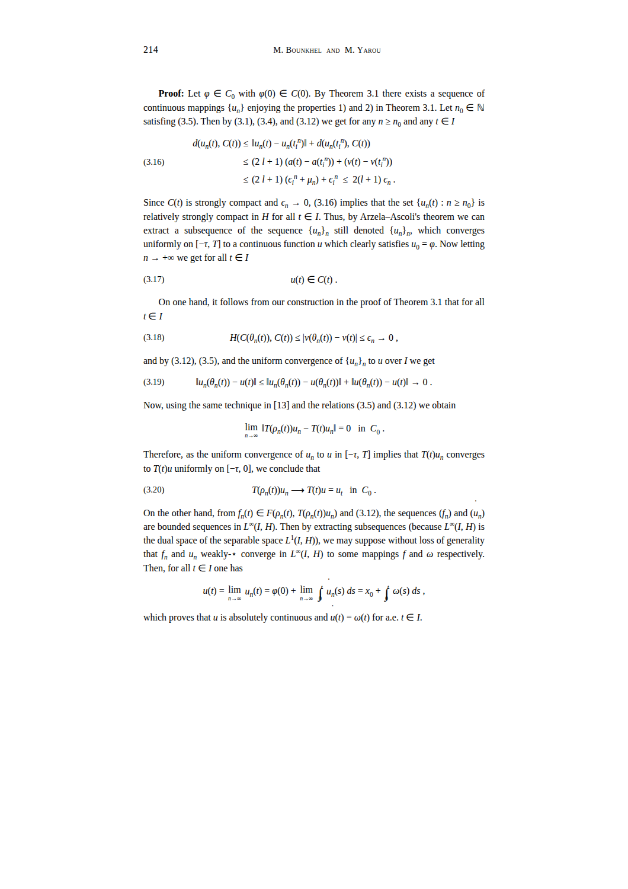214 M. Bounkhel and M. Yarou
Proof: Let φ ∈ C0 with φ(0) ∈ C(0). By Theorem 3.1 there exists a sequence of continuous mappings {un} enjoying the properties 1) and 2) in Theorem 3.1. Let n0 ∈ ℕ satisfing (3.5). Then by (3.1), (3.4), and (3.12) we get for any n ≥ n0 and any t ∈ I
d(un(t), C(t)) ≤
‖un(t) − un(tin)‖ + d(un(tin), C(t))
(3.16)
≤
(2 l + 1) (a(t) − a(tin)) + (v(t) − v(tin))
≤
(2 l + 1) (ϵin + μn) + ϵin ≤ 2(l + 1) ϵn .
Since C(t) is strongly compact and ϵn → 0, (3.16) implies that the set {un(t) : n ≥ n0} is relatively strongly compact in H for all t ∈ I. Thus, by Arzela–Ascoli's theorem we can extract a subsequence of the sequence {un}n still denoted {un}n, which converges uniformly on [−τ, T] to a continuous function u which clearly satisfies u0 = φ. Now letting n → +∞ we get for all t ∈ I
(3.17)
u(t) ∈ C(t) .
On one hand, it follows from our construction in the proof of Theorem 3.1 that for all t ∈ I
(3.18)
H(C(θn(t)), C(t)) ≤ |v(θn(t)) − v(t)| ≤ ϵn → 0 ,
and by (3.12), (3.5), and the uniform convergence of {un}n to u over I we get
(3.19)
‖un(θn(t)) − u(t)‖ ≤ ‖un(θn(t)) − u(θn(t))‖ + ‖u(θn(t)) − u(t)‖ → 0 .
Now, using the same technique in [13] and the relations (3.5) and (3.12) we obtain
lim n→∞ ‖T(ρn(t))un − T(t)un‖ = 0 in C0 .
Therefore, as the uniform convergence of un to u in [−τ, T] implies that T(t)un converges to T(t)u uniformly on [−τ, 0], we conclude that
(3.20)
T(ρn(t))un ⟶ T(t)u = ut in C0 .
On the other hand, from fn(t) ∈ F(ρn(t), T(ρn(t))un) and (3.12), the sequences (fn) and (un) are bounded sequences in L∞(I, H). Then by extracting subsequences (because L∞(I, H) is the dual space of the separable space L1(I, H)), we may suppose without loss of generality that fn and un weakly-⋆ converge in L∞(I, H) to some mappings f and ω respectively. Then, for all t ∈ I one has
u(t) = lim n→∞ un(t) = φ(0) + lim n→∞ ∫t 0 un(s) ds = x0 + ∫t 0 ω(s) ds ,
which proves that u is absolutely continuous and u(t) = ω(t) for a.e. t ∈ I.